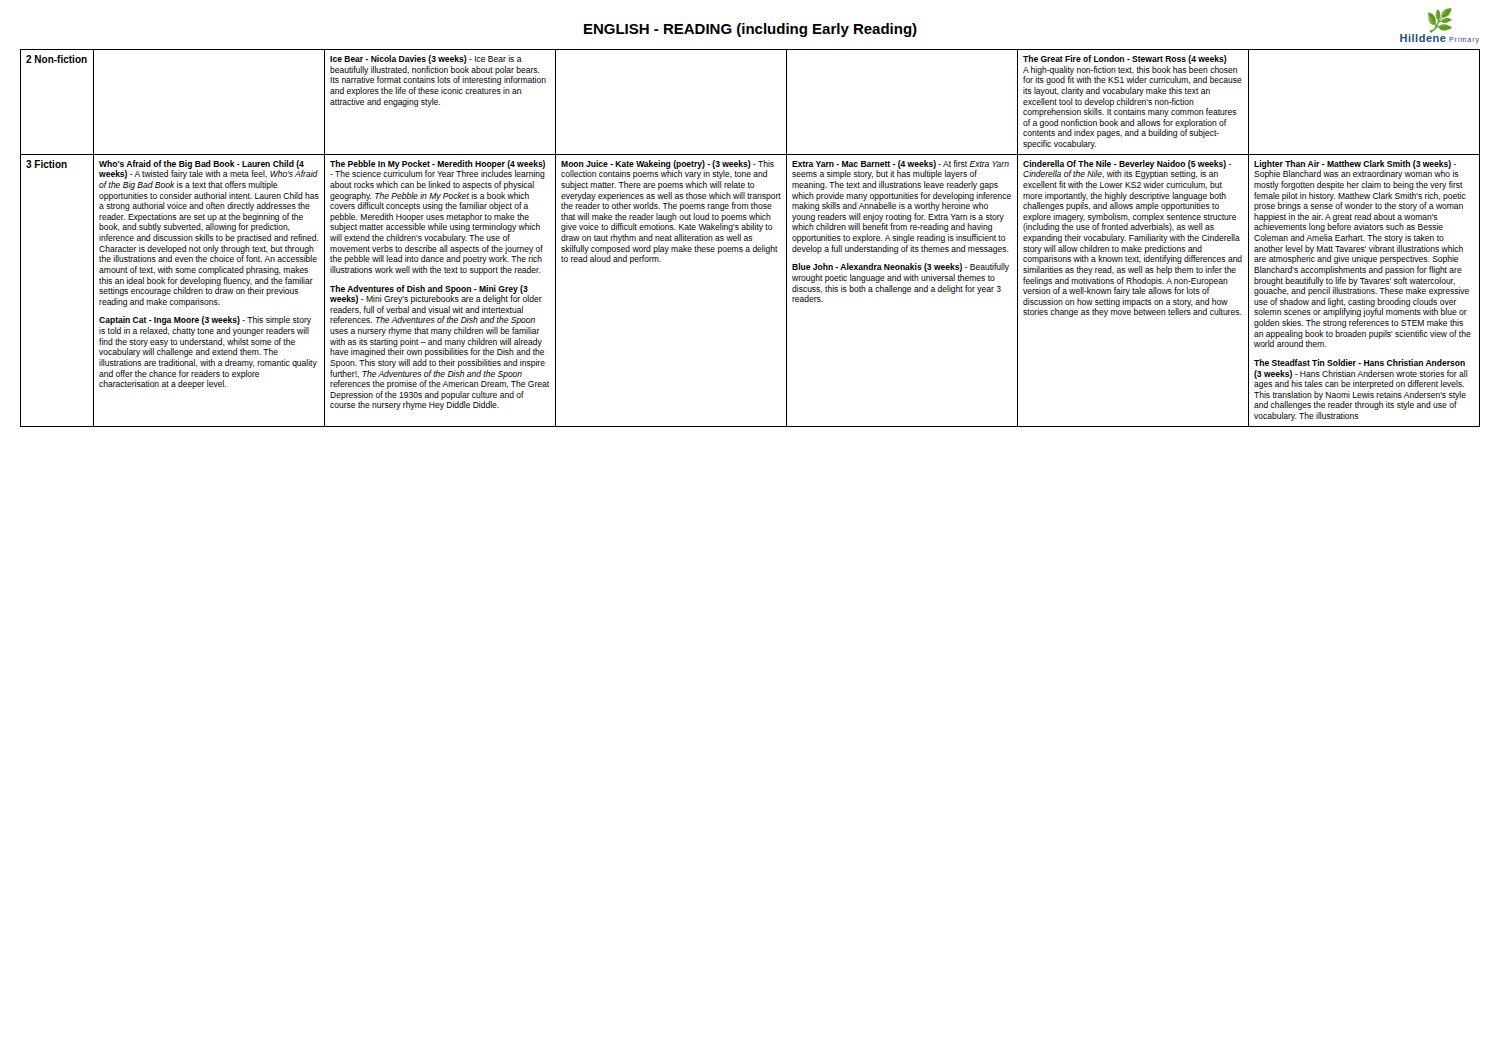🌿 Hilldene Primary
ENGLISH - READING (including Early Reading)
| 2 Non-fiction | | Ice Bear - Nicola Davies (3 weeks) - Ice Bear is a beautifully illustrated, nonfiction book about polar bears. Its narrative format contains lots of interesting information and explores the life of these iconic creatures in an attractive and engaging style. | | | The Great Fire of London - Stewart Ross (4 weeks) A high-quality non-fiction text, this book has been chosen for its good fit with the KS1 wider curriculum, and because its layout, clarity and vocabulary make this text an excellent tool to develop children's non-fiction comprehension skills. It contains many common features of a good nonfiction book and allows for exploration of contents and index pages, and a building of subject-specific vocabulary. | |
| 3 Fiction | Who's Afraid of the Big Bad Book - Lauren Child (4 weeks) - A twisted fairy tale with a meta feel, Who's Afraid of the Big Bad Book is a text that offers multiple opportunities to consider authorial intent. Lauren Child has a strong authorial voice and often directly addresses the reader. Expectations are set up at the beginning of the book, and subtly subverted, allowing for prediction, inference and discussion skills to be practised and refined. Character is developed not only through text, but through the illustrations and even the choice of font. An accessible amount of text, with some complicated phrasing, makes this an ideal book for developing fluency, and the familiar settings encourage children to draw on their previous reading and make comparisons. Captain Cat - Inga Moore (3 weeks) - This simple story is told in a relaxed, chatty tone and younger readers will find the story easy to understand, whilst some of the vocabulary will challenge and extend them. The illustrations are traditional, with a dreamy, romantic quality and offer the chance for readers to explore characterisation at a deeper level. | The Pebble In My Pocket - Meredith Hooper (4 weeks) - The science curriculum for Year Three includes learning about rocks which can be linked to aspects of physical geography. The Pebble in My Pocket is a book which covers difficult concepts using the familiar object of a pebble. Meredith Hooper uses metaphor to make the subject matter accessible while using terminology which will extend the children's vocabulary. The use of movement verbs to describe all aspects of the journey of the pebble will lead into dance and poetry work. The rich illustrations work well with the text to support the reader. The Adventures of Dish and Spoon - Mini Grey (3 weeks) - Mini Grey's picturebooks are a delight for older readers, full of verbal and visual wit and intertextual references. The Adventures of the Dish and the Spoon uses a nursery rhyme that many children will be familiar with as its starting point – and many children will already have imagined their own possibilities for the Dish and the Spoon. This story will add to their possibilities and inspire further!, The Adventures of the Dish and the Spoon references the promise of the American Dream, The Great Depression of the 1930s and popular culture and of course the nursery rhyme Hey Diddle Diddle. | Moon Juice - Kate Wakeing (poetry) - (3 weeks) - This collection contains poems which vary in style, tone and subject matter. There are poems which will relate to everyday experiences as well as those which will transport the reader to other worlds. The poems range from those that will make the reader laugh out loud to poems which give voice to difficult emotions. Kate Wakeling's ability to draw on taut rhythm and neat alliteration as well as skilfully composed word play make these poems a delight to read aloud and perform. | Extra Yarn - Mac Barnett - (4 weeks) - At first Extra Yarn seems a simple story, but it has multiple layers of meaning. The text and illustrations leave readerly gaps which provide many opportunities for developing inference making skills and Annabelle is a worthy heroine who young readers will enjoy rooting for. Extra Yarn is a story which children will benefit from re-reading and having opportunities to explore. A single reading is insufficient to develop a full understanding of its themes and messages. Blue John - Alexandra Neonakis (3 weeks) - Beautifully wrought poetic language and with universal themes to discuss, this is both a challenge and a delight for year 3 readers. | Cinderella Of The Nile - Beverley Naidoo (5 weeks) - Cinderella of the Nile , with its Egyptian setting, is an excellent fit with the Lower KS2 wider curriculum, but more importantly, the highly descriptive language both challenges pupils, and allows ample opportunities to explore imagery, symbolism, complex sentence structure (including the use of fronted adverbials), as well as expanding their vocabulary. Familiarity with the Cinderella story will allow children to make predictions and comparisons with a known text, identifying differences and similarities as they read, as well as help them to infer the feelings and motivations of Rhodopis. A non-European version of a well-known fairy tale allows for lots of discussion on how setting impacts on a story, and how stories change as they move between tellers and cultures. | Lighter Than Air - Matthew Clark Smith (3 weeks) - Sophie Blanchard was an extraordinary woman who is mostly forgotten despite her claim to being the very first female pilot in history. Matthew Clark Smith's rich, poetic prose brings a sense of wonder to the story of a woman happiest in the air. A great read about a woman's achievements long before aviators such as Bessie Coleman and Amelia Earhart. The story is taken to another level by Matt Tavares' vibrant illustrations which are atmospheric and give unique perspectives. Sophie Blanchard's accomplishments and passion for flight are brought beautifully to life by Tavares' soft watercolour, gouache, and pencil illustrations. These make expressive use of shadow and light, casting brooding clouds over solemn scenes or amplifying joyful moments with blue or golden skies. The strong references to STEM make this an appealing book to broaden pupils' scientific view of the world around them. The Steadfast Tin Soldier - Hans Christian Anderson (3 weeks) - Hans Christian Andersen wrote stories for all ages and his tales can be interpreted on different levels. This translation by Naomi Lewis retains Andersen's style and challenges the reader through its style and use of vocabulary. The illustrations |